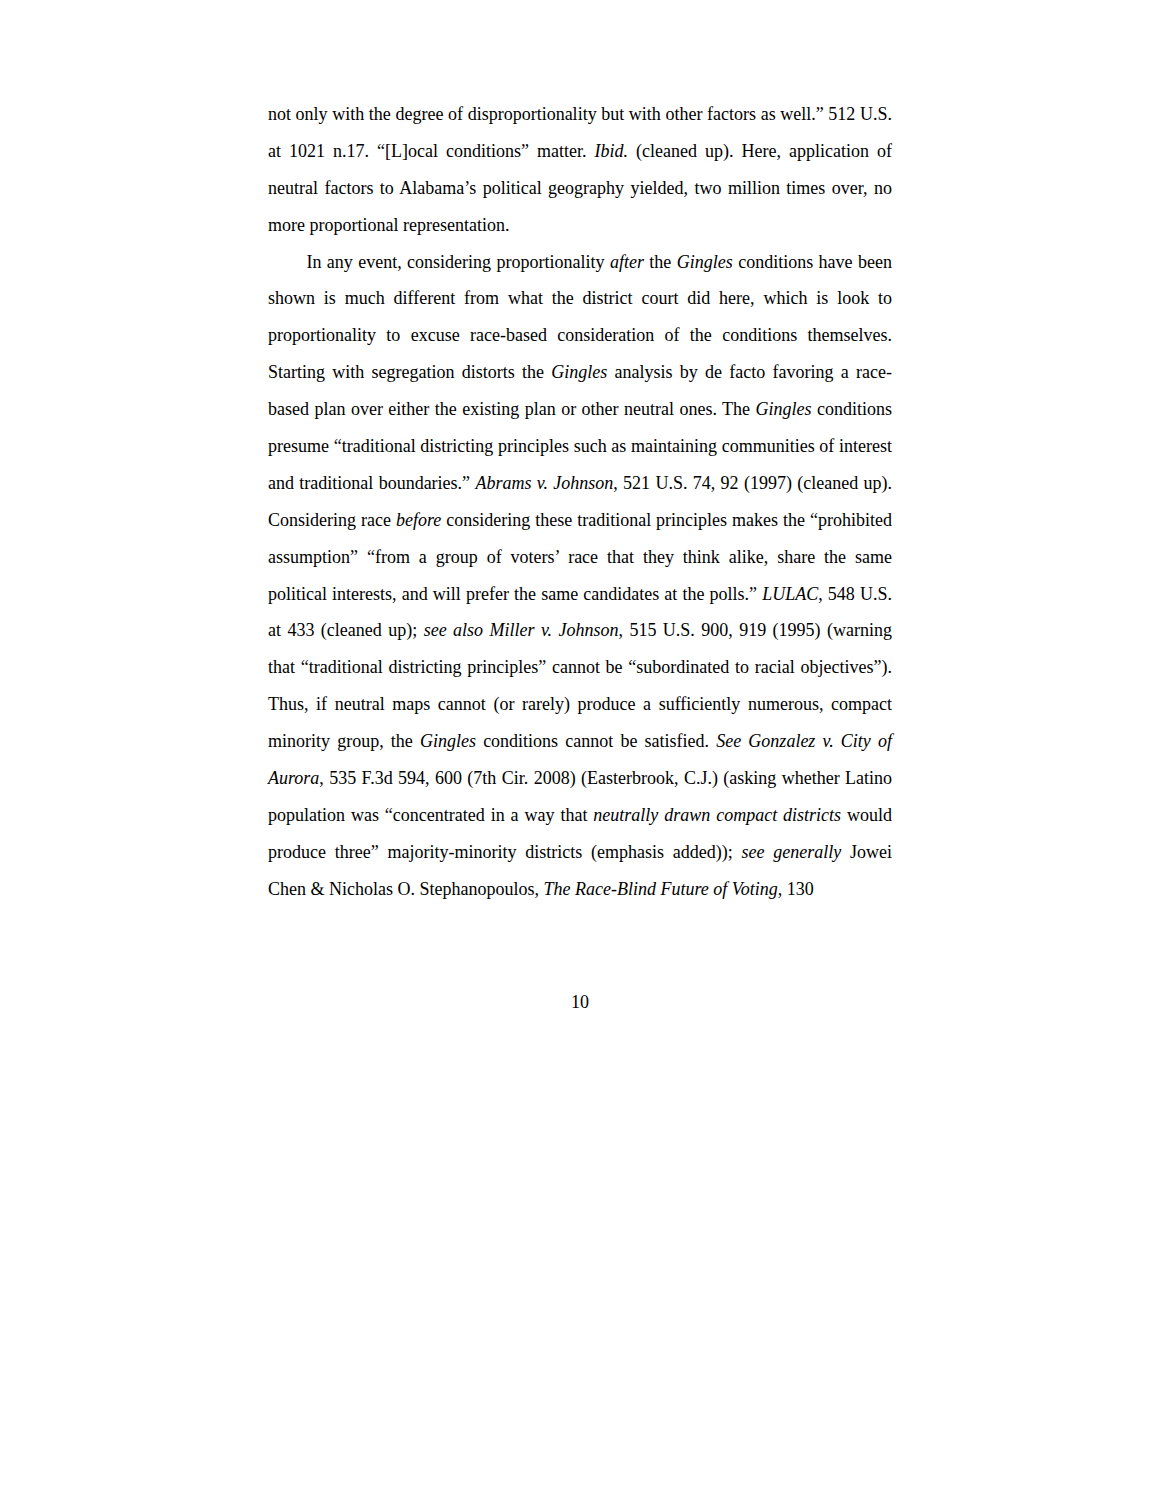not only with the degree of disproportionality but with other factors as well.” 512 U.S. at 1021 n.17. “[L]ocal conditions” matter. Ibid. (cleaned up). Here, application of neutral factors to Alabama’s political geography yielded, two million times over, no more proportional representation.
In any event, considering proportionality after the Gingles conditions have been shown is much different from what the district court did here, which is look to proportionality to excuse race-based consideration of the conditions themselves. Starting with segregation distorts the Gingles analysis by de facto favoring a race-based plan over either the existing plan or other neutral ones. The Gingles conditions presume “traditional districting principles such as maintaining communities of interest and traditional boundaries.” Abrams v. Johnson, 521 U.S. 74, 92 (1997) (cleaned up). Considering race before considering these traditional principles makes the “prohibited assumption” “from a group of voters’ race that they think alike, share the same political interests, and will prefer the same candidates at the polls.” LULAC, 548 U.S. at 433 (cleaned up); see also Miller v. Johnson, 515 U.S. 900, 919 (1995) (warning that “traditional districting principles” cannot be “subordinated to racial objectives”). Thus, if neutral maps cannot (or rarely) produce a sufficiently numerous, compact minority group, the Gingles conditions cannot be satisfied. See Gonzalez v. City of Aurora, 535 F.3d 594, 600 (7th Cir. 2008) (Easterbrook, C.J.) (asking whether Latino population was “concentrated in a way that neutrally drawn compact districts would produce three” majority-minority districts (emphasis added)); see generally Jowei Chen & Nicholas O. Stephanopoulos, The Race-Blind Future of Voting, 130
10